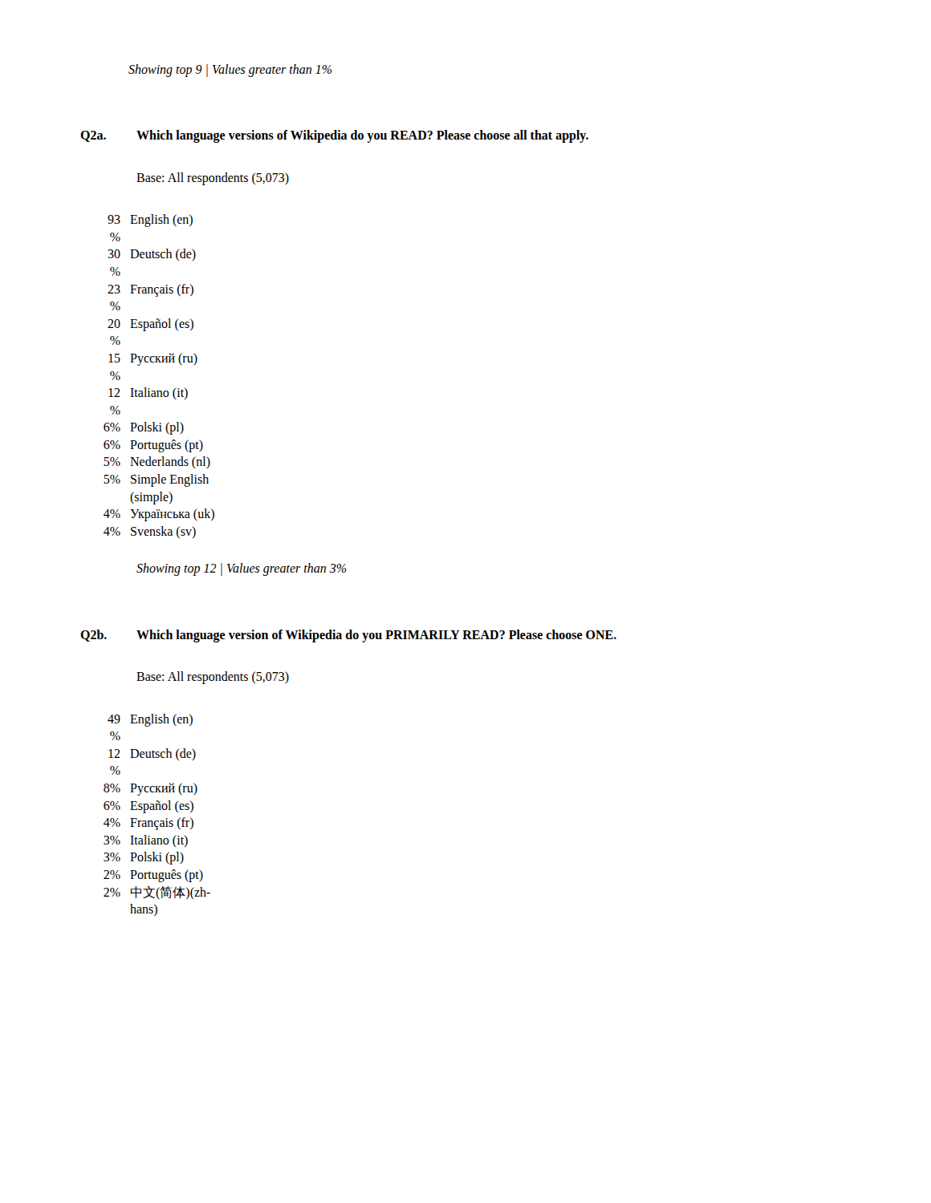Showing top 9 | Values greater than 1%
Q2a. Which language versions of Wikipedia do you READ? Please choose all that apply.
Base: All respondents (5,073)
| 93 % | English (en) |
| 30 % | Deutsch (de) |
| 23 % | Français (fr) |
| 20 % | Español (es) |
| 15 % | Русский (ru) |
| 12 % | Italiano (it) |
| 6% | Polski (pl) |
| 6% | Português (pt) |
| 5% | Nederlands (nl) |
| 5% | Simple English (simple) |
| 4% | Українська (uk) |
| 4% | Svenska (sv) |
Showing top 12 | Values greater than 3%
Q2b. Which language version of Wikipedia do you PRIMARILY READ? Please choose ONE.
Base: All respondents (5,073)
| 49 % | English (en) |
| 12 % | Deutsch (de) |
| 8% | Русский (ru) |
| 6% | Español (es) |
| 4% | Français (fr) |
| 3% | Italiano (it) |
| 3% | Polski (pl) |
| 2% | Português (pt) |
| 2% | 中文(简体)‎(zh- hans) |